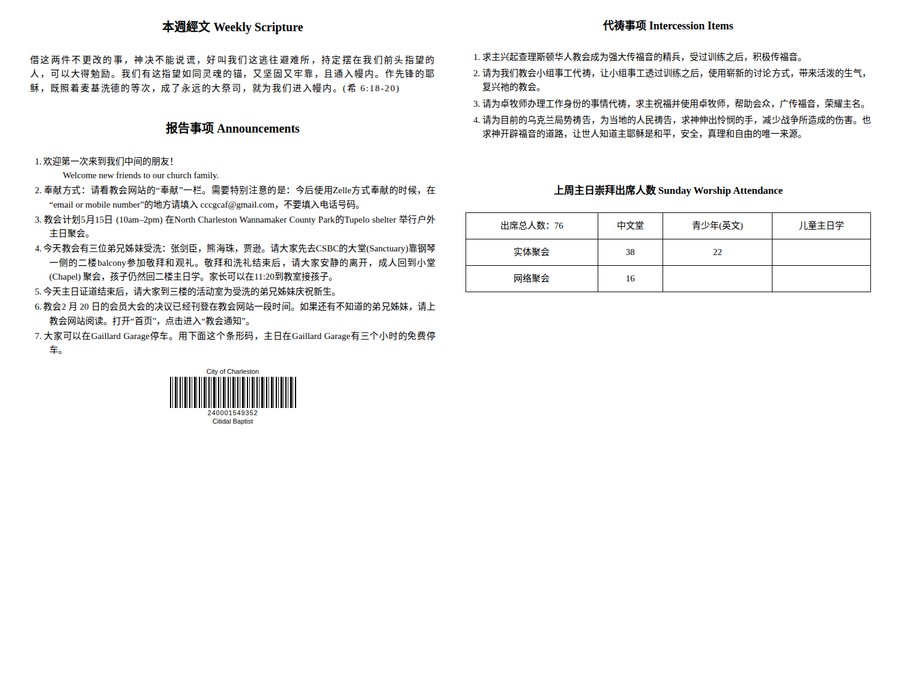本週經文 Weekly Scripture
借这两件不更改的事，神决不能说谎，好叫我们这逃往避难所，持定摆在我们前头指望的人，可以大得勉励。我们有这指望如同灵魂的锚，又坚固又牢靠，且通入幔内。作先锋的耶稣，既照着麦基洗德的等次，成了永远的大祭司，就为我们进入幔内。(希 6:18-20)
报告事项 Announcements
欢迎第一次来到我们中间的朋友！ Welcome new friends to our church family.
奉献方式：请看教会网站的“奉献”一栏。需要特别注意的是：今后使用Zelle方式奉献的时候，在“email or mobile number”的地方请填入 cccgcaf@gmail.com，不要填入电话号码。
教会计划5月15日 (10am–2pm) 在North Charleston Wannamaker County Park的Tupelo shelter 举行户外主日聚会。
今天教会有三位弟兄姊妹受洗：张剑臣，熊海珠，贾逊。请大家先去CSBC的大堂(Sanctuary)靠钢琴一侧的二楼balcony参加敬拜和观礼。敬拜和洗礼结束后，请大家安静的离开，成人回到小堂(Chapel) 聚会，孩子仍然回二楼主日学。家长可以在11:20到教室接孩子。
今天主日证道结束后，请大家到三楼的活动室为受洗的弟兄姊妹庆祝新生。
教会2 月 20 日的会员大会的决议已经刊登在教会网站一段时间。如果还有不知道的弟兄姊妹，请上教会网站阅读。打开“首页”，点击进入“教会通知”。
大家可以在Gaillard Garage停车。用下面这个条形码，主日在Gaillard Garage有三个小时的免费停车。
City of Charleston
240001549352
Citidal Baptist
代祷事项 Intercession Items
求主兴起查理斯顿华人教会成为强大传福音的精兵，受过训练之后，积极传福音。
请为我们教会小组事工代祷，让小组事工透过训练之后，使用崭新的讨论方式，带来活泼的生气，复兴祂的教会。
请为卓牧师办理工作身份的事情代祷，求主祝福并使用卓牧师，帮助会众，广传福音，荣耀主名。
请为目前的乌克兰局势祷告，为当地的人民祷告，求神伸出怜悯的手，减少战争所造成的伤害。也求神开辟福音的道路，让世人知道主耶稣是和平，安全，真理和自由的唯一来源。
上周主日崇拜出席人数 Sunday Worship Attendance
| 出席总人数：76 | 中文堂 | 青少年(英文) | 儿童主日学 |
| --- | --- | --- | --- |
| 实体聚会 | 38 | 22 | |
| 网络聚会 | 16 | | |